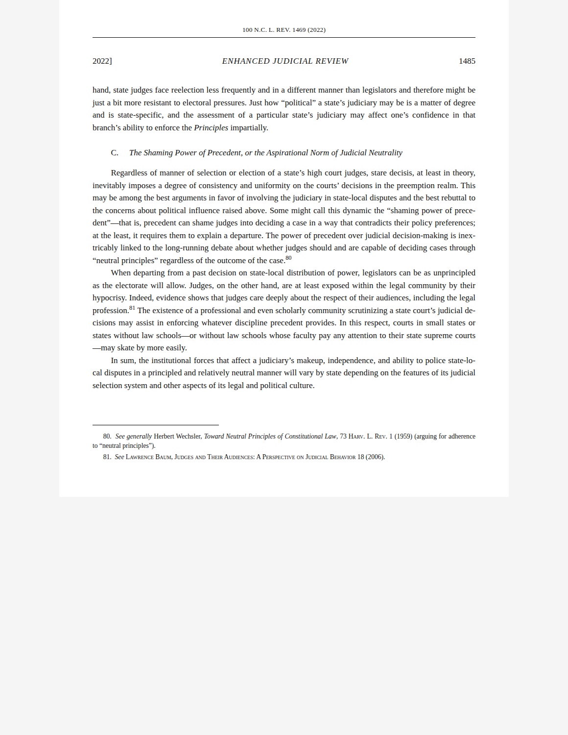100 N.C. L. REV. 1469 (2022)
2022] Enhanced Judicial Review 1485
hand, state judges face reelection less frequently and in a different manner than legislators and therefore might be just a bit more resistant to electoral pressures. Just how “political” a state’s judiciary may be is a matter of degree and is state-specific, and the assessment of a particular state’s judiciary may affect one’s confidence in that branch’s ability to enforce the Principles impartially.
C. The Shaming Power of Precedent, or the Aspirational Norm of Judicial Neutrality
Regardless of manner of selection or election of a state’s high court judges, stare decisis, at least in theory, inevitably imposes a degree of consistency and uniformity on the courts’ decisions in the preemption realm. This may be among the best arguments in favor of involving the judiciary in state-local disputes and the best rebuttal to the concerns about political influence raised above. Some might call this dynamic the “shaming power of precedent”—that is, precedent can shame judges into deciding a case in a way that contradicts their policy preferences; at the least, it requires them to explain a departure. The power of precedent over judicial decision-making is inextricably linked to the long-running debate about whether judges should and are capable of deciding cases through “neutral principles” regardless of the outcome of the case.80
When departing from a past decision on state-local distribution of power, legislators can be as unprincipled as the electorate will allow. Judges, on the other hand, are at least exposed within the legal community by their hypocrisy. Indeed, evidence shows that judges care deeply about the respect of their audiences, including the legal profession.81 The existence of a professional and even scholarly community scrutinizing a state court’s judicial decisions may assist in enforcing whatever discipline precedent provides. In this respect, courts in small states or states without law schools—or without law schools whose faculty pay any attention to their state supreme courts—may skate by more easily.
In sum, the institutional forces that affect a judiciary’s makeup, independence, and ability to police state-local disputes in a principled and relatively neutral manner will vary by state depending on the features of its judicial selection system and other aspects of its legal and political culture.
80. See generally Herbert Wechsler, Toward Neutral Principles of Constitutional Law, 73 Harv. L. Rev. 1 (1959) (arguing for adherence to “neutral principles”).
81. See Lawrence Baum, Judges and Their Audiences: A Perspective on Judicial Behavior 18 (2006).